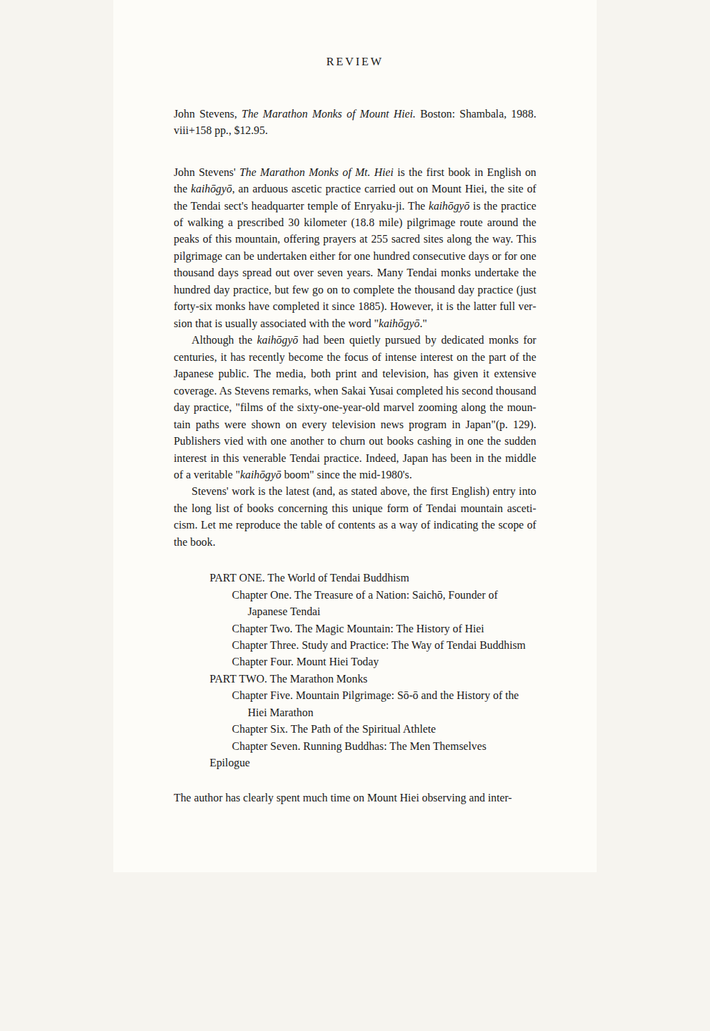REVIEW
John Stevens, The Marathon Monks of Mount Hiei. Boston: Shambala, 1988. viii+158 pp., $12.95.
John Stevens' The Marathon Monks of Mt. Hiei is the first book in English on the kaihōgyō, an arduous ascetic practice carried out on Mount Hiei, the site of the Tendai sect's headquarter temple of Enryaku-ji. The kaihōgyō is the practice of walking a prescribed 30 kilometer (18.8 mile) pilgrimage route around the peaks of this mountain, offering prayers at 255 sacred sites along the way. This pilgrimage can be undertaken either for one hundred consecutive days or for one thousand days spread out over seven years. Many Tendai monks undertake the hundred day practice, but few go on to complete the thousand day practice (just forty-six monks have completed it since 1885). However, it is the latter full version that is usually associated with the word "kaihōgyō."
Although the kaihōgyō had been quietly pursued by dedicated monks for centuries, it has recently become the focus of intense interest on the part of the Japanese public. The media, both print and television, has given it extensive coverage. As Stevens remarks, when Sakai Yusai completed his second thousand day practice, "films of the sixty-one-year-old marvel zooming along the mountain paths were shown on every television news program in Japan"(p. 129). Publishers vied with one another to churn out books cashing in one the sudden interest in this venerable Tendai practice. Indeed, Japan has been in the middle of a veritable "kaihōgyō boom" since the mid-1980's.
Stevens' work is the latest (and, as stated above, the first English) entry into the long list of books concerning this unique form of Tendai mountain asceticism. Let me reproduce the table of contents as a way of indicating the scope of the book.
PART ONE. The World of Tendai Buddhism
Chapter One. The Treasure of a Nation: Saichō, Founder of
Japanese Tendai
Chapter Two. The Magic Mountain: The History of Hiei
Chapter Three. Study and Practice: The Way of Tendai Buddhism
Chapter Four. Mount Hiei Today
PART TWO. The Marathon Monks
Chapter Five. Mountain Pilgrimage: Sō-ō and the History of the
Hiei Marathon
Chapter Six. The Path of the Spiritual Athlete
Chapter Seven. Running Buddhas: The Men Themselves
Epilogue
The author has clearly spent much time on Mount Hiei observing and inter-